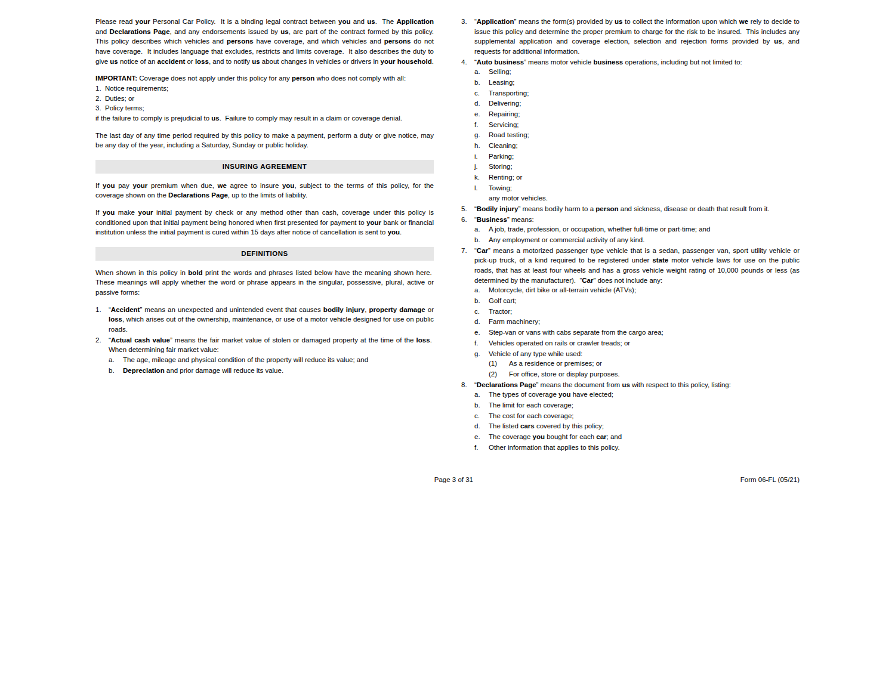Please read your Personal Car Policy. It is a binding legal contract between you and us. The Application and Declarations Page, and any endorsements issued by us, are part of the contract formed by this policy. This policy describes which vehicles and persons have coverage, and which vehicles and persons do not have coverage. It includes language that excludes, restricts and limits coverage. It also describes the duty to give us notice of an accident or loss, and to notify us about changes in vehicles or drivers in your household.
IMPORTANT: Coverage does not apply under this policy for any person who does not comply with all:
1. Notice requirements;
2. Duties; or
3. Policy terms;
if the failure to comply is prejudicial to us. Failure to comply may result in a claim or coverage denial.
The last day of any time period required by this policy to make a payment, perform a duty or give notice, may be any day of the year, including a Saturday, Sunday or public holiday.
INSURING AGREEMENT
If you pay your premium when due, we agree to insure you, subject to the terms of this policy, for the coverage shown on the Declarations Page, up to the limits of liability.
If you make your initial payment by check or any method other than cash, coverage under this policy is conditioned upon that initial payment being honored when first presented for payment to your bank or financial institution unless the initial payment is cured within 15 days after notice of cancellation is sent to you.
DEFINITIONS
When shown in this policy in bold print the words and phrases listed below have the meaning shown here. These meanings will apply whether the word or phrase appears in the singular, possessive, plural, active or passive forms:
1.“Accident” means an unexpected and unintended event that causes bodily injury, property damage or loss, which arises out of the ownership, maintenance, or use of a motor vehicle designed for use on public roads.
2.“Actual cash value” means the fair market value of stolen or damaged property at the time of the loss. When determining fair market value:
a. The age, mileage and physical condition of the property will reduce its value; and
b. Depreciation and prior damage will reduce its value.
3.“Application” means the form(s) provided by us to collect the information upon which we rely to decide to issue this policy and determine the proper premium to charge for the risk to be insured. This includes any supplemental application and coverage election, selection and rejection forms provided by us, and requests for additional information.
4.“Auto business” means motor vehicle business operations, including but not limited to:
a. Selling;
b. Leasing;
c. Transporting;
d. Delivering;
e. Repairing;
f. Servicing;
g. Road testing;
h. Cleaning;
i. Parking;
j. Storing;
k. Renting; or
l. Towing;
any motor vehicles.
5.“Bodily injury” means bodily harm to a person and sickness, disease or death that result from it.
6.“Business” means:
a. A job, trade, profession, or occupation, whether full-time or part-time; and
b. Any employment or commercial activity of any kind.
7.“Car” means a motorized passenger type vehicle that is a sedan, passenger van, sport utility vehicle or pick-up truck, of a kind required to be registered under state motor vehicle laws for use on the public roads, that has at least four wheels and has a gross vehicle weight rating of 10,000 pounds or less (as determined by the manufacturer). “Car” does not include any:
a. Motorcycle, dirt bike or all-terrain vehicle (ATVs);
b. Golf cart;
c. Tractor;
d. Farm machinery;
e. Step-van or vans with cabs separate from the cargo area;
f. Vehicles operated on rails or crawler treads; or
g. Vehicle of any type while used:
(1) As a residence or premises; or
(2) For office, store or display purposes.
8.“Declarations Page” means the document from us with respect to this policy, listing:
a. The types of coverage you have elected;
b. The limit for each coverage;
c. The cost for each coverage;
d. The listed cars covered by this policy;
e. The coverage you bought for each car; and
f. Other information that applies to this policy.
Page 3 of 31
Form 06-FL (05/21)